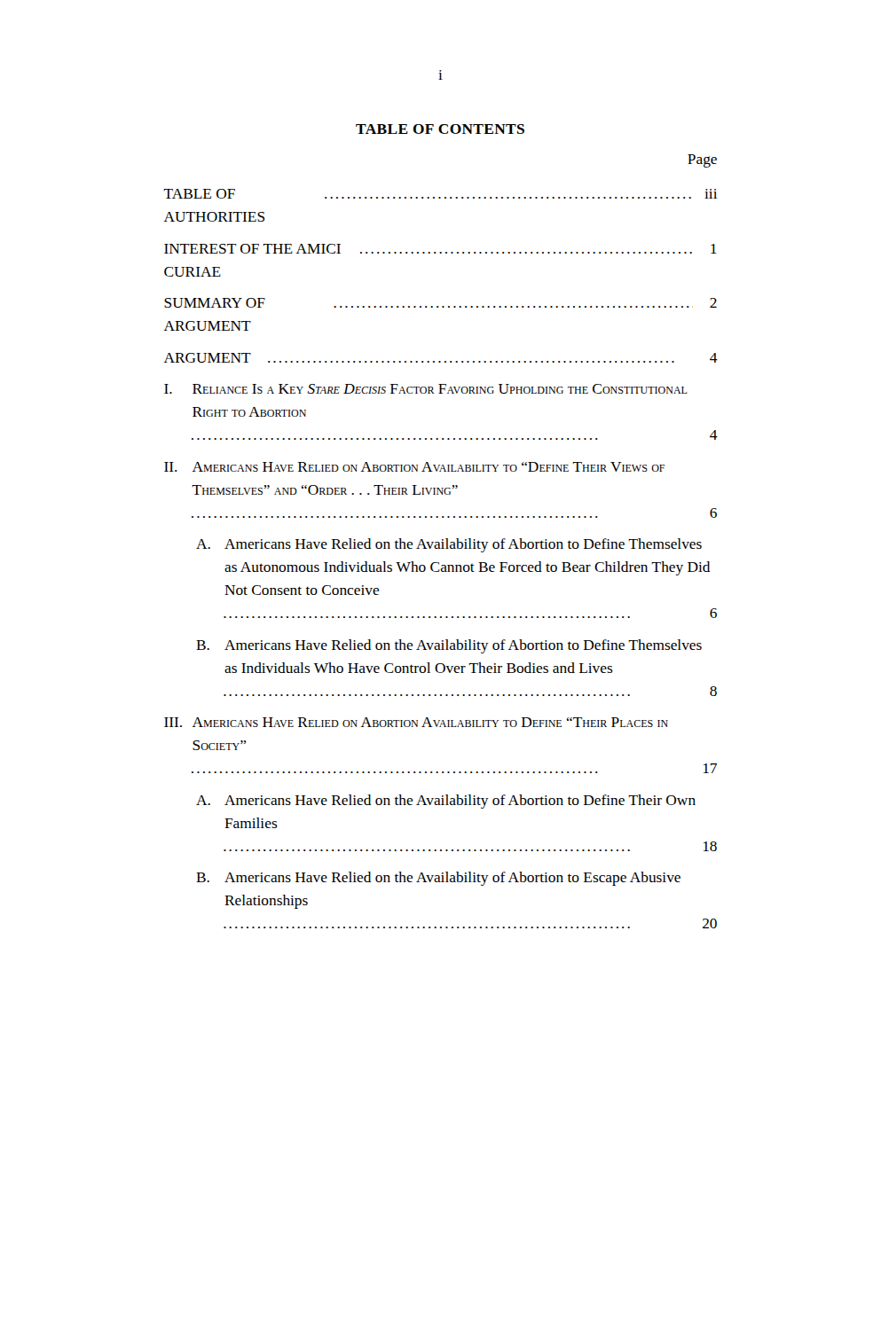i
TABLE OF CONTENTS
Page
TABLE OF AUTHORITIES ........................................................................ iii
INTEREST OF THE AMICI CURIAE ........................................................................ 1
SUMMARY OF ARGUMENT ........................................................................ 2
ARGUMENT ........................................................................ 4
I. Reliance Is a Key Stare Decisis Factor Favoring Upholding the Constitutional Right to Abortion
........................................................................ 4
II. Americans Have Relied on Abortion Availability to “Define Their Views of Themselves” and “Order . . . Their Living”
........................................................................ 6
A. Americans Have Relied on the Availability of Abortion to Define Themselves as Autonomous Individuals Who Cannot Be Forced to Bear Children They Did Not Consent to Conceive
........................................................................ 6
B. Americans Have Relied on the Availability of Abortion to Define Themselves as Individuals Who Have Control Over Their Bodies and Lives
........................................................................ 8
III. Americans Have Relied on Abortion Availability to Define “Their Places in Society”
........................................................................ 17
A. Americans Have Relied on the Availability of Abortion to Define Their Own Families
........................................................................ 18
B. Americans Have Relied on the Availability of Abortion to Escape Abusive Relationships
........................................................................ 20